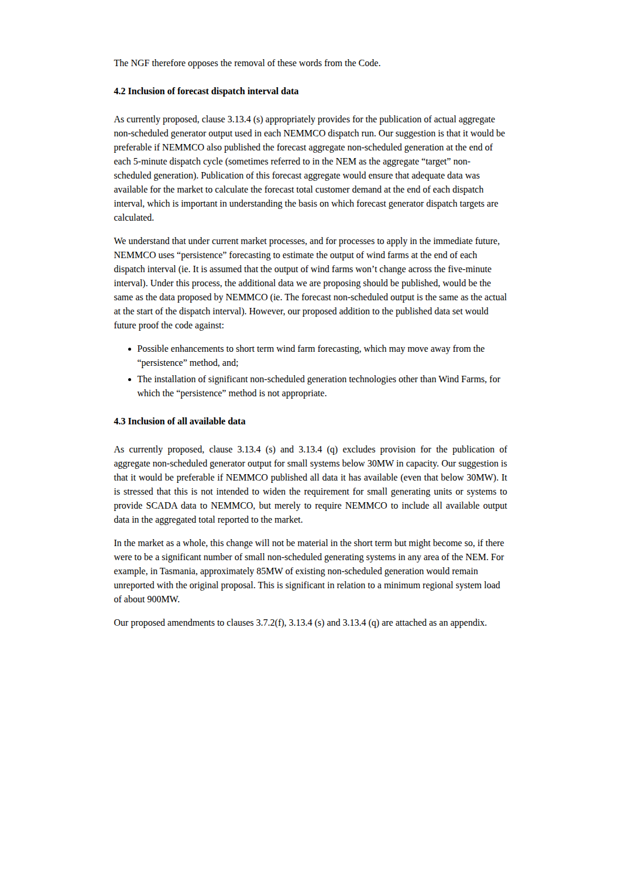The NGF therefore opposes the removal of these words from the Code.
4.2 Inclusion of forecast dispatch interval data
As currently proposed, clause 3.13.4 (s) appropriately provides for the publication of actual aggregate non-scheduled generator output used in each NEMMCO dispatch run. Our suggestion is that it would be preferable if NEMMCO also published the forecast aggregate non-scheduled generation at the end of each 5-minute dispatch cycle (sometimes referred to in the NEM as the aggregate “target” non-scheduled generation). Publication of this forecast aggregate would ensure that adequate data was available for the market to calculate the forecast total customer demand at the end of each dispatch interval, which is important in understanding the basis on which forecast generator dispatch targets are calculated.
We understand that under current market processes, and for processes to apply in the immediate future, NEMMCO uses “persistence” forecasting to estimate the output of wind farms at the end of each dispatch interval (ie. It is assumed that the output of wind farms won’t change across the five-minute interval). Under this process, the additional data we are proposing should be published, would be the same as the data proposed by NEMMCO (ie. The forecast non-scheduled output is the same as the actual at the start of the dispatch interval). However, our proposed addition to the published data set would future proof the code against:
Possible enhancements to short term wind farm forecasting, which may move away from the “persistence” method, and;
The installation of significant non-scheduled generation technologies other than Wind Farms, for which the “persistence” method is not appropriate.
4.3 Inclusion of all available data
As currently proposed, clause 3.13.4 (s) and 3.13.4 (q) excludes provision for the publication of aggregate non-scheduled generator output for small systems below 30MW in capacity. Our suggestion is that it would be preferable if NEMMCO published all data it has available (even that below 30MW). It is stressed that this is not intended to widen the requirement for small generating units or systems to provide SCADA data to NEMMCO, but merely to require NEMMCO to include all available output data in the aggregated total reported to the market.
In the market as a whole, this change will not be material in the short term but might become so, if there were to be a significant number of small non-scheduled generating systems in any area of the NEM. For example, in Tasmania, approximately 85MW of existing non-scheduled generation would remain unreported with the original proposal. This is significant in relation to a minimum regional system load of about 900MW.
Our proposed amendments to clauses 3.7.2(f), 3.13.4 (s) and 3.13.4 (q) are attached as an appendix.